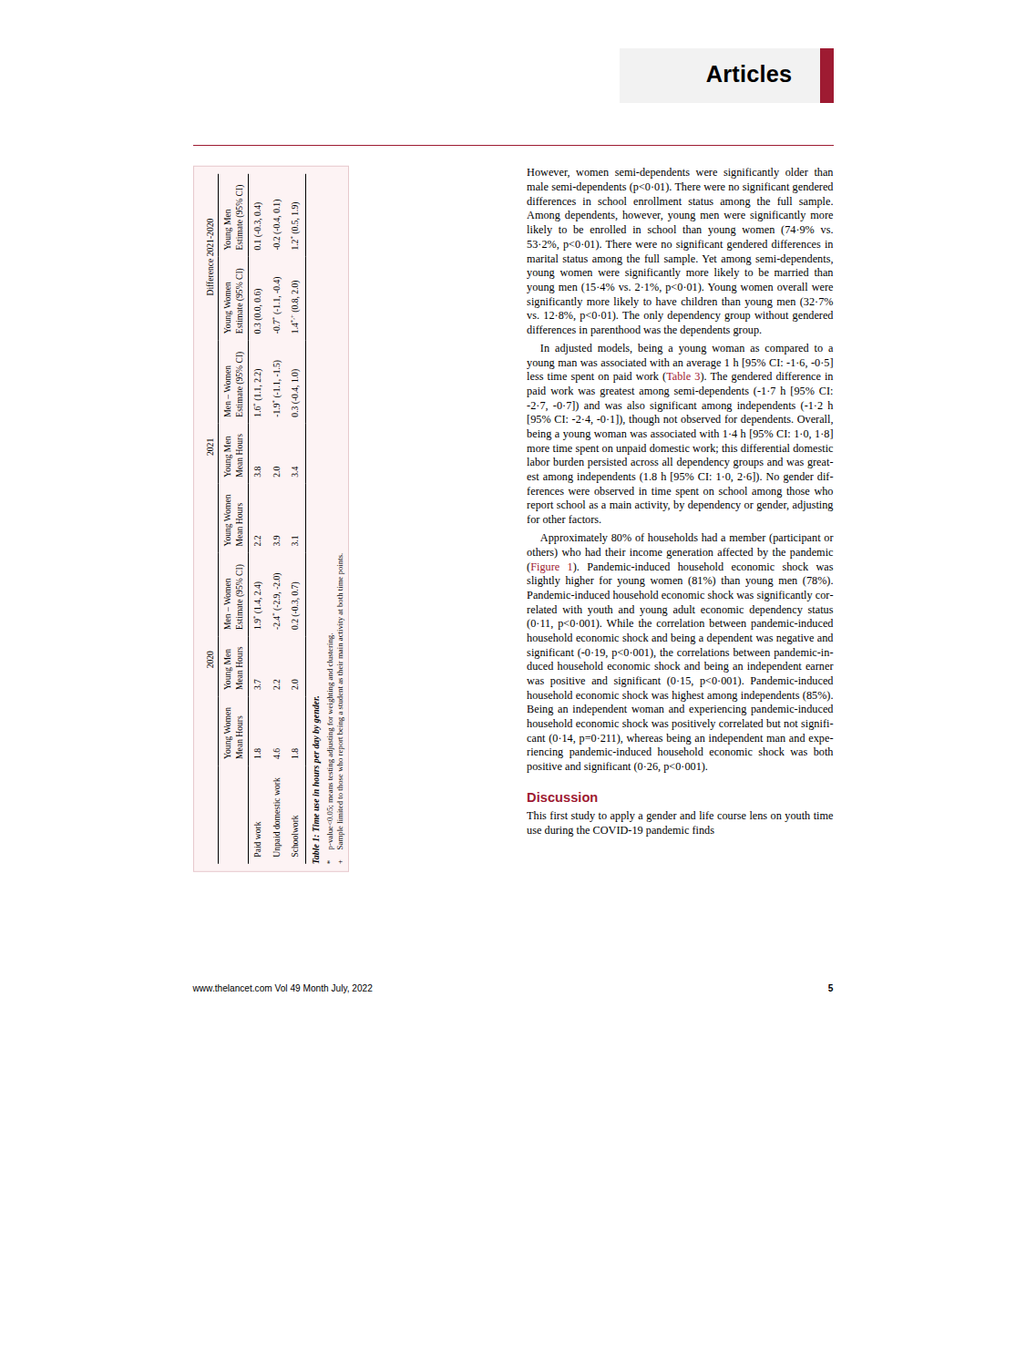Articles
| | 2020 | 2021 | Difference 2021-2020 |
| --- | --- | --- | --- |
| | Young Women Mean Hours | Young Men Mean Hours | Men – Women Estimate (95% CI) | Young Women Mean Hours | Young Men Mean Hours | Men – Women Estimate (95% CI) | Young Women Estimate (95% CI) | Young Men Estimate (95% CI) |
| Paid work | 1.8 | 3.7 | 1.9 * (1.4, 2.4) | 2.2 | 3.8 | 1.6 * (1.1, 2.2) | 0.3 (0.0, 0.6) | 0.1 (-0.3, 0.4) |
| Unpaid domestic work | 4.6 | 2.2 | -2.4 * (-2.9, -2.0) | 3.9 | 2.0 | -1.9 * (-1.1, -1.5) | -0.7 * (-1.1, -0.4) | -0.2 (-0.4, 0.1) |
| Schoolwork | 1.8 | 2.0 | 0.2 (-0.3, 0.7) | 3.1 | 3.4 | 0.3 (-0.4, 1.0) | 1.4 *,+ (0.8, 2.0) | 1.2 * (0.5, 1.9) |
Table 1: Time use in hours per day by gender.
*p-value<0.05; means testing adjusting for weighting and clustering.
+Sample limited to those who report being a student as their main activity at both time points.
However, women semi-dependents were significantly older than male semi-dependents (p<0·01). There were no significant gendered differences in school enrollment status among the full sample. Among dependents, however, young men were significantly more likely to be enrolled in school than young women (74·9% vs. 53·2%, p<0·01). There were no significant gendered differences in marital status among the full sample. Yet among semi-dependents, young women were significantly more likely to be married than young men (15·4% vs. 2·1%, p<0·01). Young women overall were significantly more likely to have children than young men (32·7% vs. 12·8%, p<0·01). The only dependency group without gendered differences in parenthood was the dependents group.
In adjusted models, being a young woman as compared to a young man was associated with an average 1 h [95% CI: -1·6, -0·5] less time spent on paid work (Table 3). The gendered difference in paid work was greatest among semi-dependents (-1·7 h [95% CI: -2·7, -0·7]) and was also significant among independents (-1·2 h [95% CI: -2·4, -0·1]), though not observed for dependents. Overall, being a young woman was associated with 1·4 h [95% CI: 1·0, 1·8] more time spent on unpaid domestic work; this differential domestic labor burden persisted across all dependency groups and was greatest among independents (1.8 h [95% CI: 1·0, 2·6]). No gender differences were observed in time spent on school among those who report school as a main activity, by dependency or gender, adjusting for other factors.
Approximately 80% of households had a member (participant or others) who had their income generation affected by the pandemic (Figure 1). Pandemic-induced household economic shock was slightly higher for young women (81%) than young men (78%). Pandemic-induced household economic shock was significantly correlated with youth and young adult economic dependency status (0·11, p<0·001). While the correlation between pandemic-induced household economic shock and being a dependent was negative and significant (-0·19, p<0·001), the correlations between pandemic-induced household economic shock and being an independent earner was positive and significant (0·15, p<0·001). Pandemic-induced household economic shock was highest among independents (85%). Being an independent woman and experiencing pandemic-induced household economic shock was positively correlated but not significant (0·14, p=0·211), whereas being an independent man and experiencing pandemic-induced household economic shock was both positive and significant (0·26, p<0·001).
Discussion
This first study to apply a gender and life course lens on youth time use during the COVID-19 pandemic finds
www.thelancet.com Vol 49 Month July, 2022
5